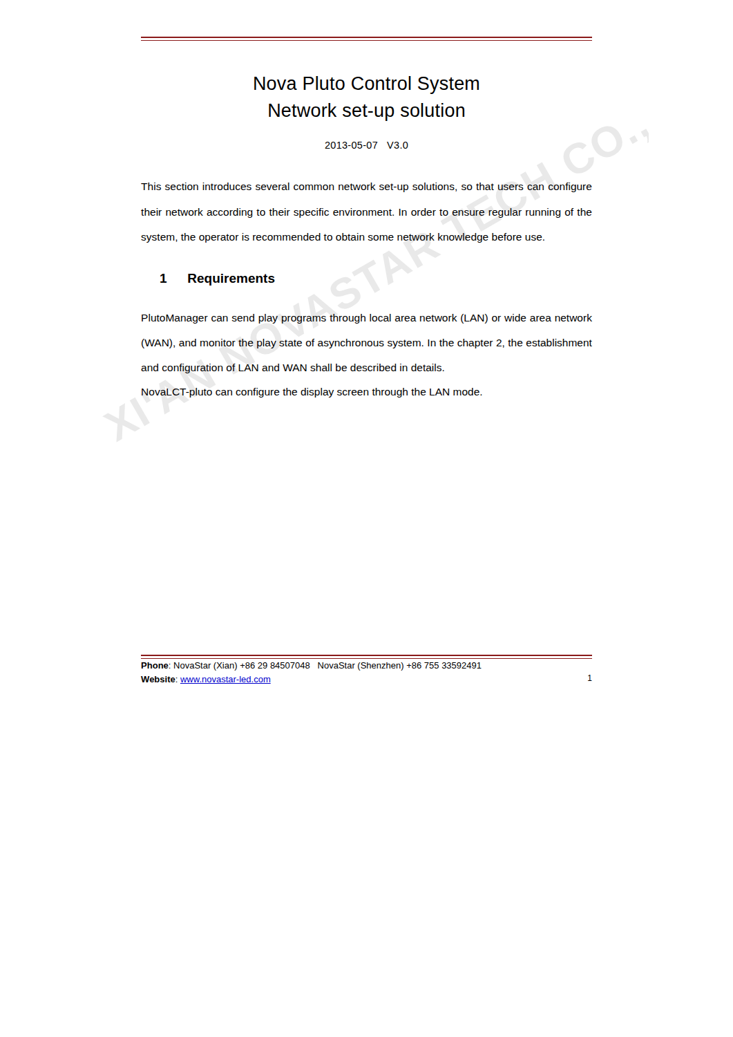XI'AN NOVASTAR TECH CO., LTD
Nova Pluto Control System
Network set-up solution
2013-05-07 V3.0
This section introduces several common network set-up solutions, so that users can configure their network according to their specific environment. In order to ensure regular running of the system, the operator is recommended to obtain some network knowledge before use.
1 Requirements
PlutoManager can send play programs through local area network (LAN) or wide area network (WAN), and monitor the play state of asynchronous system. In the chapter 2, the establishment and configuration of LAN and WAN shall be described in details.
NovaLCT-pluto can configure the display screen through the LAN mode.
Phone: NovaStar (Xian) +86 29 84507048 NovaStar (Shenzhen) +86 755 33592491
Website: www.novastar-led.com
1